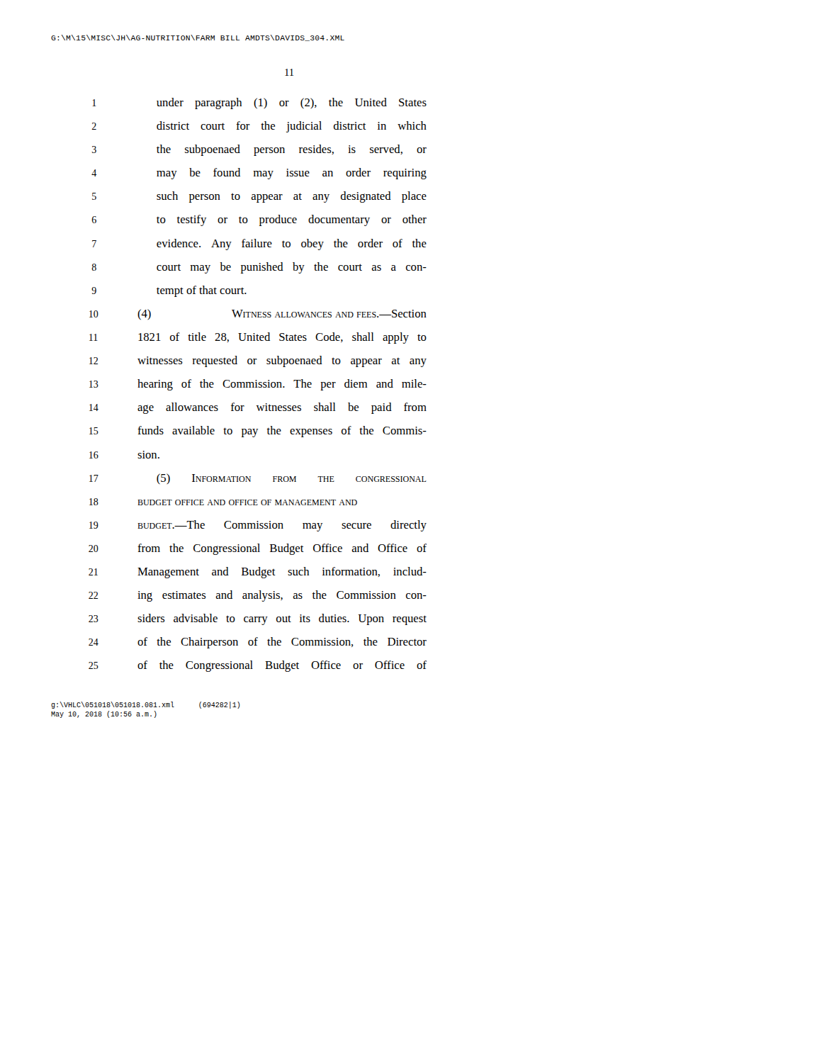G:\M\15\MISC\JH\AG-NUTRITION\FARM BILL AMDTS\DAVIDS_304.XML
11
1
under paragraph(1) or(2), the United States
2
district court for the judicial district in which
3
the subpoenaed person resides, is served, or
4
may be found may issue an order requiring
5
such person to appear at any designated place
6
to testify or to produce documentary or other
7
evidence. Any failure to obey the order of the
8
court may be punished by the court as acon-
9
tempt of that court.
10
(4) Witness allowances and fees.—Section
11
1821 of title 28, United States Code, shall apply to
12
witnesses requested or subpoenaed to appear at any
13
hearing of the Commission. The per diem and mile-
14
age allowances for witnesses shall be paid from
15
funds available to pay the expenses of the Commis-
16
sion.
17
(5) Information from the congressional
18
budget office and office of management and
19
budget.—The Commission may secure directly
20
from the Congressional Budget Office and Office of
21
Management and Budget such information, includ-
22
ing estimates and analysis, as the Commission con-
23
siders advisable to carry out its duties. Upon request
24
of the Chairperson of the Commission, the Director
25
of the Congressional Budget Office or Office of
g:\VHLC\051018\051018.081.xml (694282|1)
May 10, 2018 (10:56 a.m.)